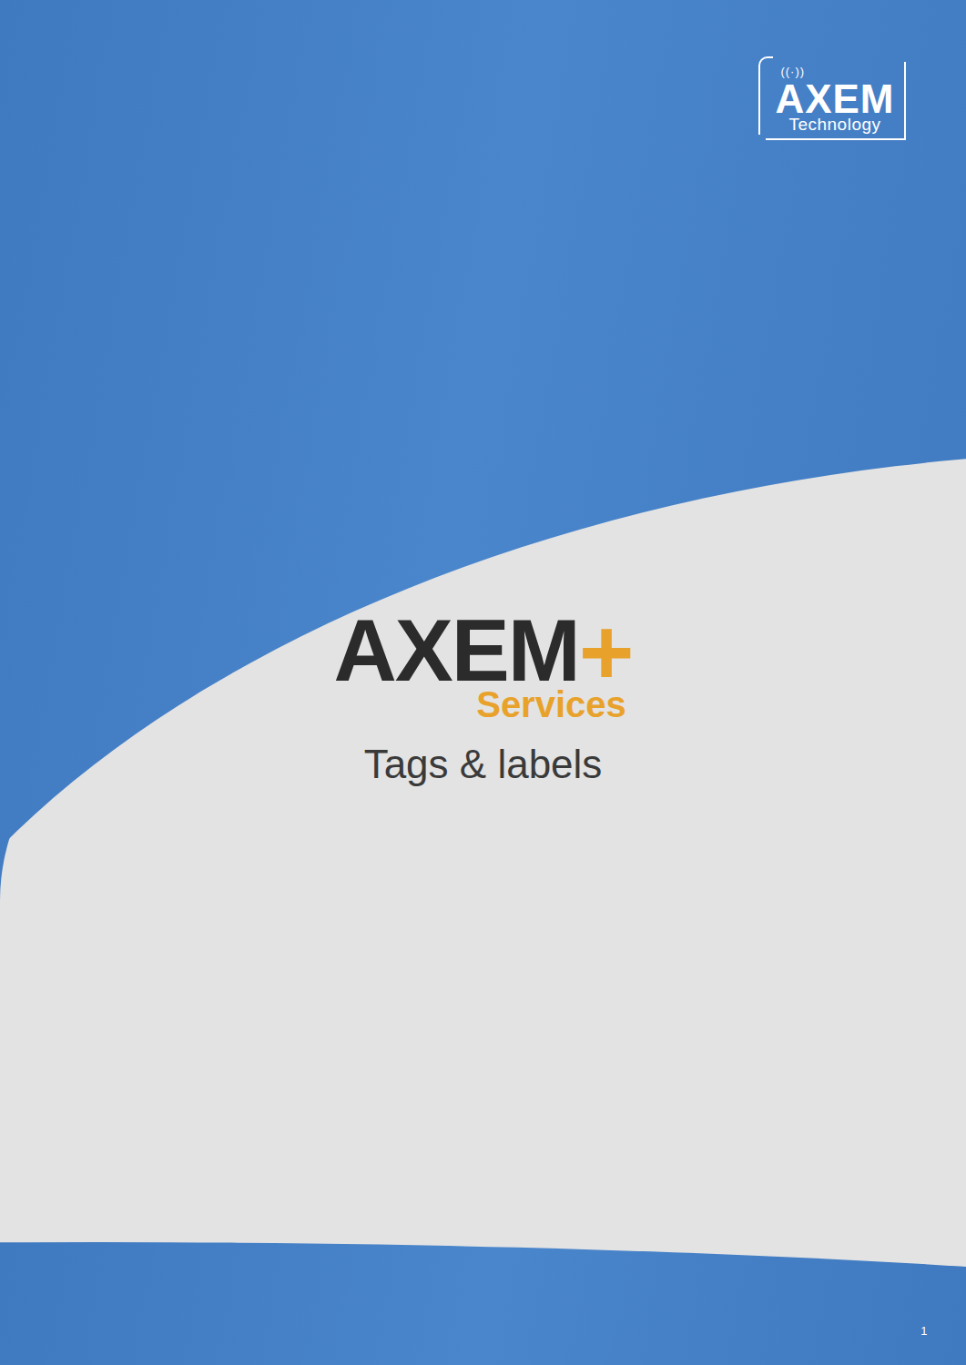((·))
AXEM
Technology
AXEM+
Services
Tags & labels
1